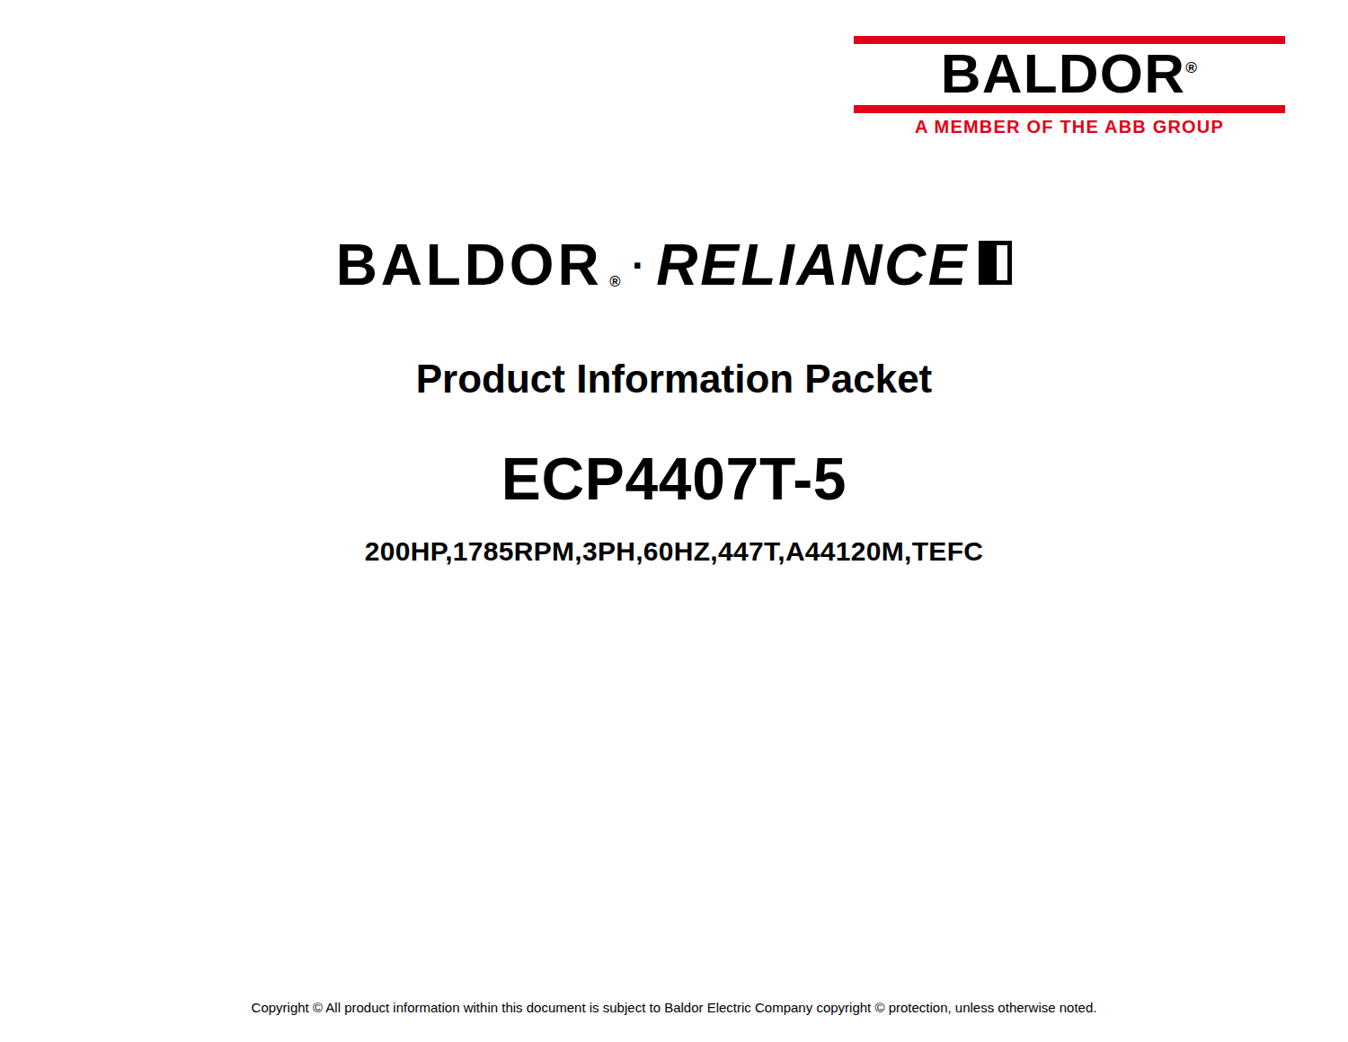BALDOR®
A MEMBER OF THE ABB GROUP
BALDOR®·RELIANCE
Product Information Packet
ECP4407T-5
200HP,1785RPM,3PH,60HZ,447T,A44120M,TEFC
Copyright © All product information within this document is subject to Baldor Electric Company copyright © protection, unless otherwise noted.